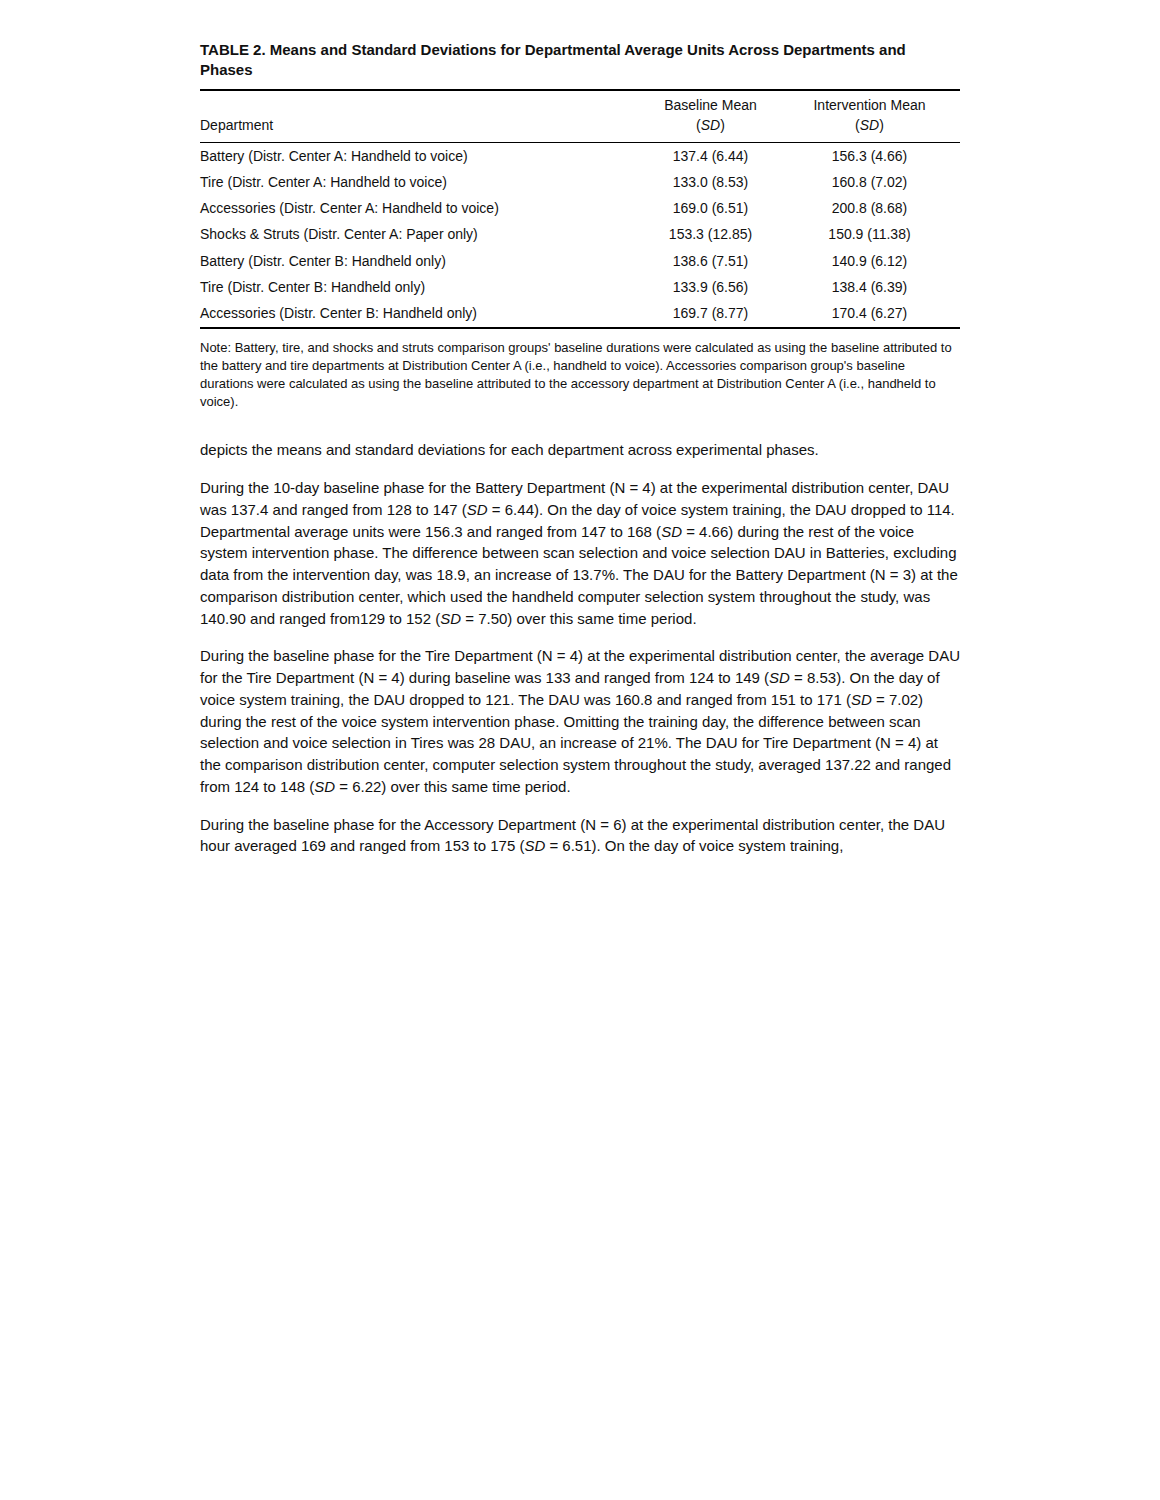TABLE 2. Means and Standard Deviations for Departmental Average Units Across Departments and Phases
| Department | Baseline Mean ( SD ) | Intervention Mean ( SD ) |
| --- | --- | --- |
| Battery (Distr. Center A: Handheld to voice) | 137.4 (6.44) | 156.3 (4.66) |
| Tire (Distr. Center A: Handheld to voice) | 133.0 (8.53) | 160.8 (7.02) |
| Accessories (Distr. Center A: Handheld to voice) | 169.0 (6.51) | 200.8 (8.68) |
| Shocks & Struts (Distr. Center A: Paper only) | 153.3 (12.85) | 150.9 (11.38) |
| Battery (Distr. Center B: Handheld only) | 138.6 (7.51) | 140.9 (6.12) |
| Tire (Distr. Center B: Handheld only) | 133.9 (6.56) | 138.4 (6.39) |
| Accessories (Distr. Center B: Handheld only) | 169.7 (8.77) | 170.4 (6.27) |
Note: Battery, tire, and shocks and struts comparison groups' baseline durations were calculated as using the baseline attributed to the battery and tire departments at Distribution Center A (i.e., handheld to voice). Accessories comparison group's baseline durations were calculated as using the baseline attributed to the accessory department at Distribution Center A (i.e., handheld to voice).
depicts the means and standard deviations for each department across experimental phases.
During the 10-day baseline phase for the Battery Department (N = 4) at the experimental distribution center, DAU was 137.4 and ranged from 128 to 147 (SD = 6.44). On the day of voice system training, the DAU dropped to 114. Departmental average units were 156.3 and ranged from 147 to 168 (SD = 4.66) during the rest of the voice system intervention phase. The difference between scan selection and voice selection DAU in Batteries, excluding data from the intervention day, was 18.9, an increase of 13.7%. The DAU for the Battery Department (N = 3) at the comparison distribution center, which used the handheld computer selection system throughout the study, was 140.90 and ranged from129 to 152 (SD = 7.50) over this same time period.
During the baseline phase for the Tire Department (N = 4) at the experimental distribution center, the average DAU for the Tire Department (N = 4) during baseline was 133 and ranged from 124 to 149 (SD = 8.53). On the day of voice system training, the DAU dropped to 121. The DAU was 160.8 and ranged from 151 to 171 (SD = 7.02) during the rest of the voice system intervention phase. Omitting the training day, the difference between scan selection and voice selection in Tires was 28 DAU, an increase of 21%. The DAU for Tire Department (N = 4) at the comparison distribution center, computer selection system throughout the study, averaged 137.22 and ranged from 124 to 148 (SD = 6.22) over this same time period.
During the baseline phase for the Accessory Department (N = 6) at the experimental distribution center, the DAU hour averaged 169 and ranged from 153 to 175 (SD = 6.51). On the day of voice system training,